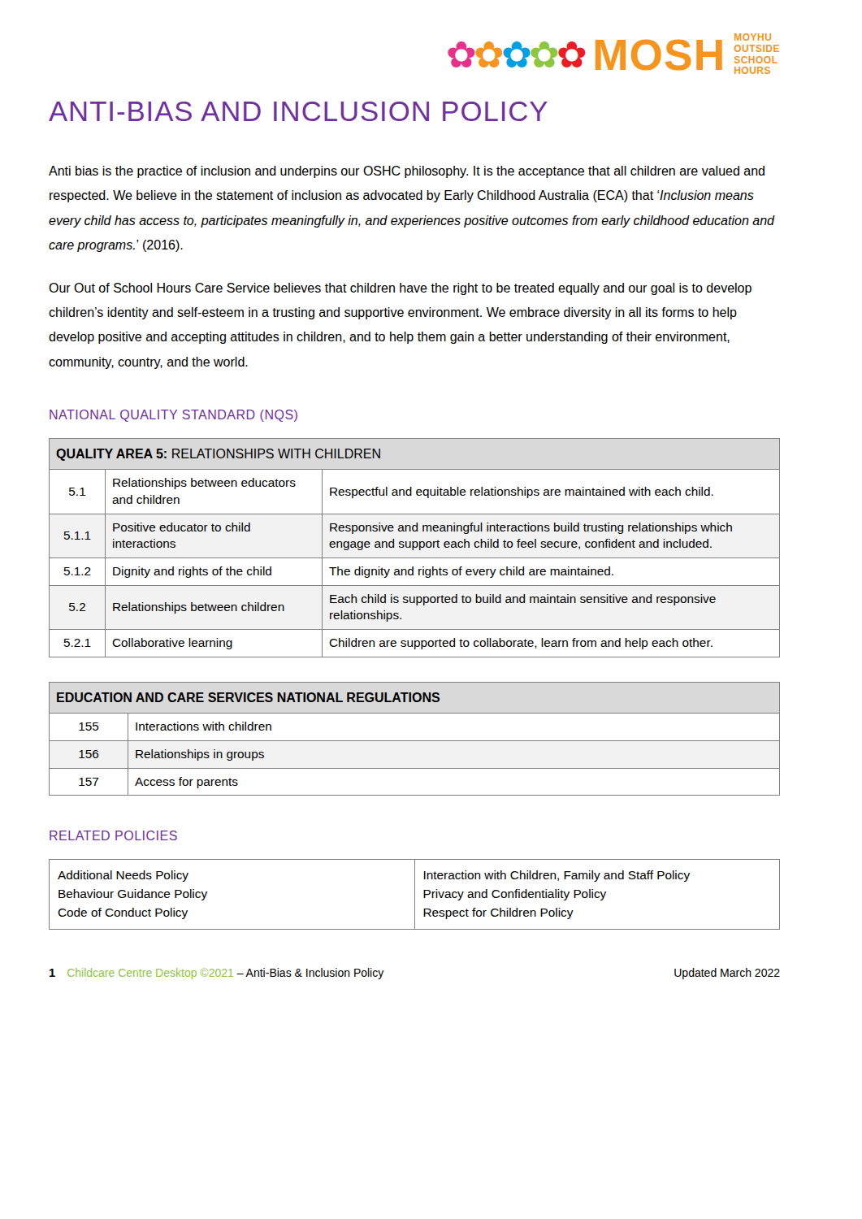✿✿✿✿✿
MOSH
MOYHU
OUTSIDE
SCHOOL
HOURS
ANTI-BIAS AND INCLUSION POLICY
Anti bias is the practice of inclusion and underpins our OSHC philosophy. It is the acceptance that all children are valued and respected. We believe in the statement of inclusion as advocated by Early Childhood Australia (ECA) that ‘Inclusion means every child has access to, participates meaningfully in, and experiences positive outcomes from early childhood education and care programs.’ (2016).
Our Out of School Hours Care Service believes that children have the right to be treated equally and our goal is to develop children’s identity and self-esteem in a trusting and supportive environment. We embrace diversity in all its forms to help develop positive and accepting attitudes in children, and to help them gain a better understanding of their environment, community, country, and the world.
NATIONAL QUALITY STANDARD (NQS)
| QUALITY AREA 5: RELATIONSHIPS WITH CHILDREN |
| 5.1 | Relationships between educators and children | Respectful and equitable relationships are maintained with each child. |
| 5.1.1 | Positive educator to child interactions | Responsive and meaningful interactions build trusting relationships which engage and support each child to feel secure, confident and included. |
| 5.1.2 | Dignity and rights of the child | The dignity and rights of every child are maintained. |
| 5.2 | Relationships between children | Each child is supported to build and maintain sensitive and responsive relationships. |
| 5.2.1 | Collaborative learning | Children are supported to collaborate, learn from and help each other. |
| EDUCATION AND CARE SERVICES NATIONAL REGULATIONS |
| 155 | Interactions with children |
| 156 | Relationships in groups |
| 157 | Access for parents |
RELATED POLICIES
| Additional Needs Policy Behaviour Guidance Policy Code of Conduct Policy | Interaction with Children, Family and Staff Policy Privacy and Confidentiality Policy Respect for Children Policy |
1 Childcare Centre Desktop ©2021 – Anti-Bias & Inclusion Policy Updated March 2022